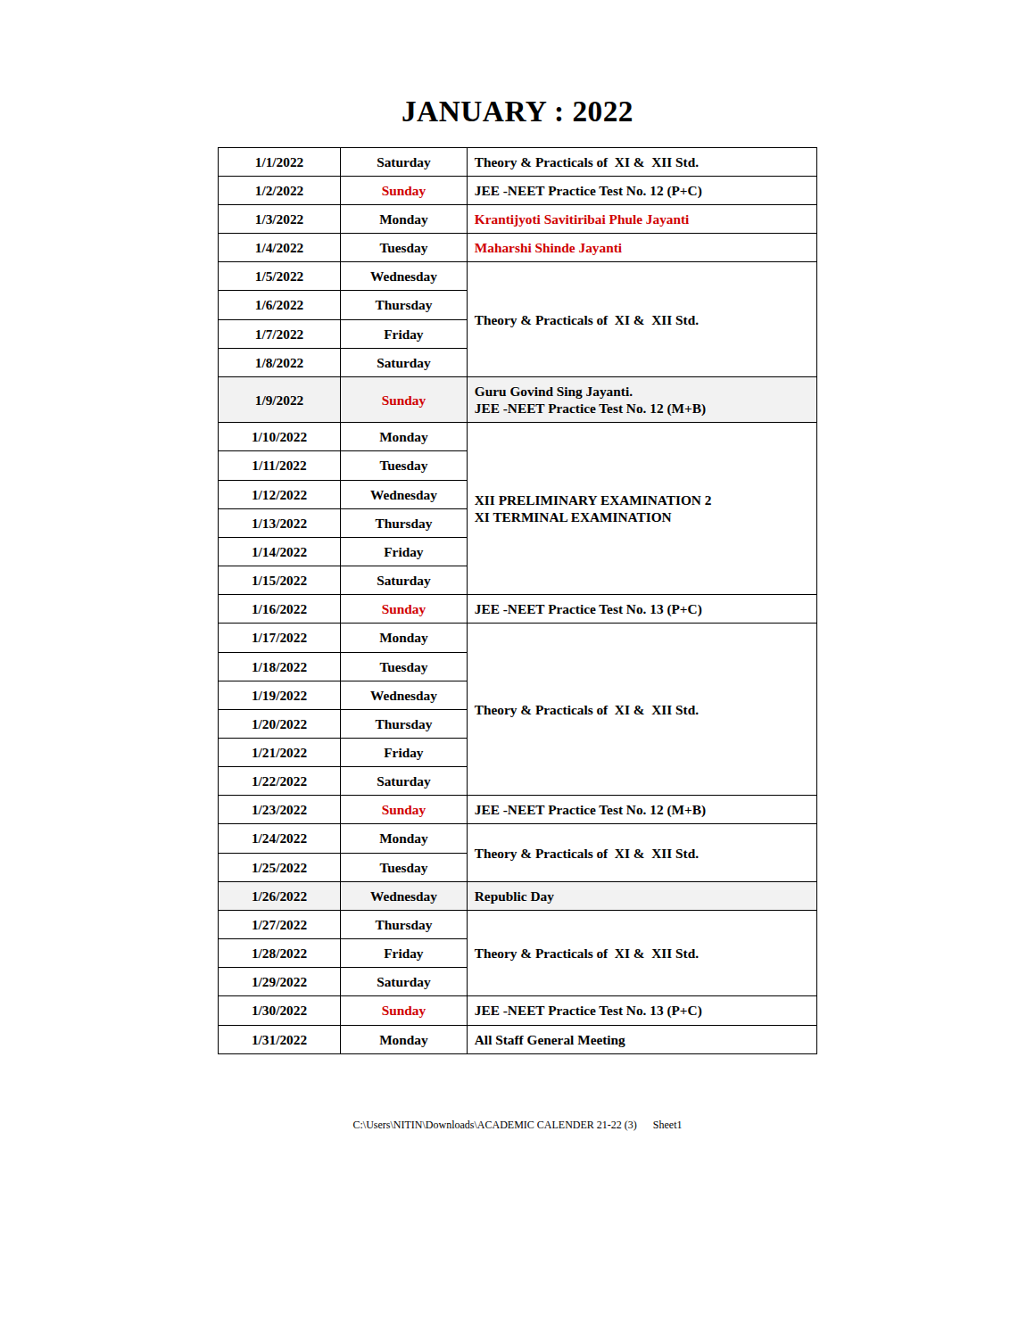JANUARY : 2022
| 1/1/2022 | Saturday | Theory & Practicals of XI & XII Std. |
| 1/2/2022 | Sunday | JEE -NEET Practice Test No. 12 (P+C) |
| 1/3/2022 | Monday | Krantijyoti Savitiribai Phule Jayanti |
| 1/4/2022 | Tuesday | Maharshi Shinde Jayanti |
| 1/5/2022 | Wednesday | Theory & Practicals of XI & XII Std. |
| 1/6/2022 | Thursday |
| 1/7/2022 | Friday |
| 1/8/2022 | Saturday |
| 1/9/2022 | Sunday | Guru Govind Sing Jayanti. JEE -NEET Practice Test No. 12 (M+B) |
| 1/10/2022 | Monday | XII PRELIMINARY EXAMINATION 2 XI TERMINAL EXAMINATION |
| 1/11/2022 | Tuesday |
| 1/12/2022 | Wednesday |
| 1/13/2022 | Thursday |
| 1/14/2022 | Friday |
| 1/15/2022 | Saturday |
| 1/16/2022 | Sunday | JEE -NEET Practice Test No. 13 (P+C) |
| 1/17/2022 | Monday | Theory & Practicals of XI & XII Std. |
| 1/18/2022 | Tuesday |
| 1/19/2022 | Wednesday |
| 1/20/2022 | Thursday |
| 1/21/2022 | Friday |
| 1/22/2022 | Saturday |
| 1/23/2022 | Sunday | JEE -NEET Practice Test No. 12 (M+B) |
| 1/24/2022 | Monday | Theory & Practicals of XI & XII Std. |
| 1/25/2022 | Tuesday |
| 1/26/2022 | Wednesday | Republic Day |
| 1/27/2022 | Thursday | Theory & Practicals of XI & XII Std. |
| 1/28/2022 | Friday |
| 1/29/2022 | Saturday |
| 1/30/2022 | Sunday | JEE -NEET Practice Test No. 13 (P+C) |
| 1/31/2022 | Monday | All Staff General Meeting |
C:\Users\NITIN\Downloads\ACADEMIC CALENDER 21-22 (3)Sheet1